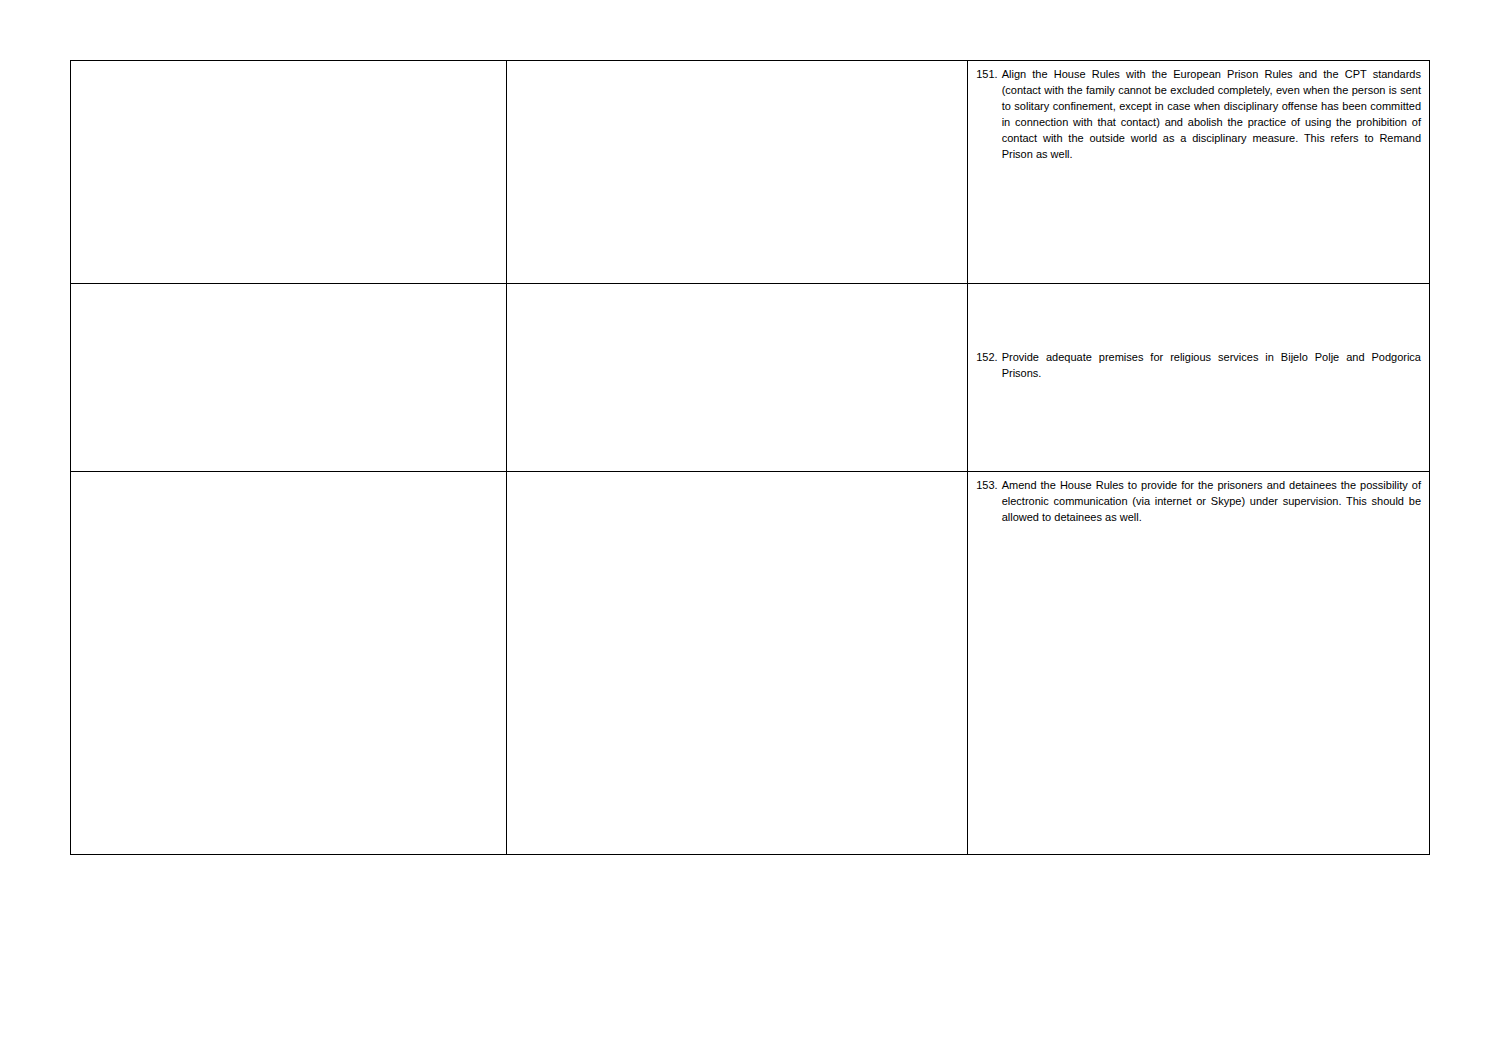| | | 151. Align the House Rules with the European Prison Rules and the CPT standards (contact with the family cannot be excluded completely, even when the person is sent to solitary confinement, except in case when disciplinary offense has been committed in connection with that contact) and abolish the practice of using the prohibition of contact with the outside world as a disciplinary measure. This refers to Remand Prison as well. |
| | | 152. Provide adequate premises for religious services in Bijelo Polje and Podgorica Prisons. |
| | | 153. Amend the House Rules to provide for the prisoners and detainees the possibility of electronic communication (via internet or Skype) under supervision. This should be allowed to detainees as well. |